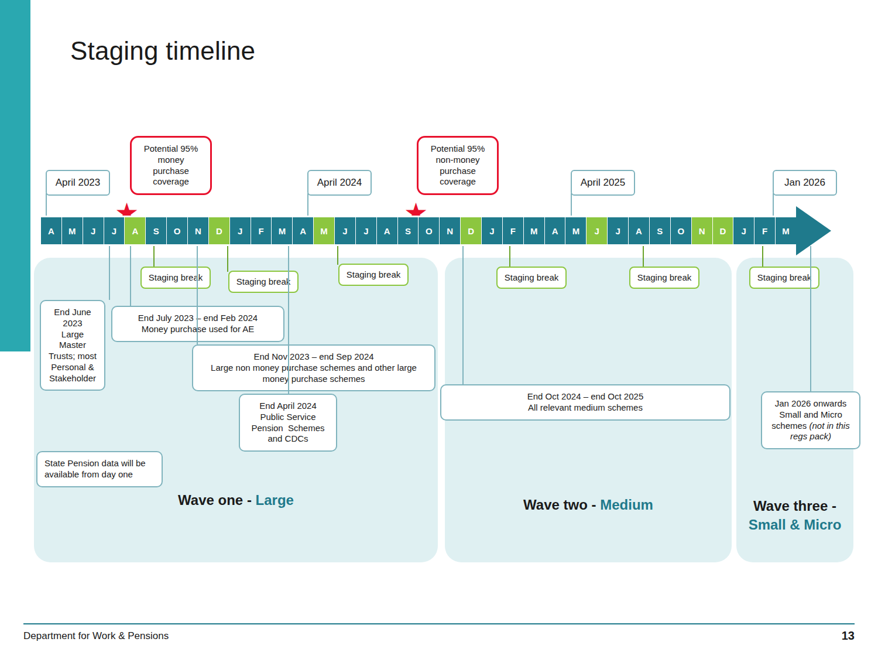Staging timeline
April 2023
April 2024
April 2025
Jan 2026
Potential 95% money purchase coverage
Potential 95% non-money purchase coverage
★
★
A
M
J
J
A
S
O
N
D
J
F
M
A
M
J
J
A
S
O
N
D
J
F
M
A
M
J
J
A
S
O
N
D
J
F
M
Staging break
Staging break
Staging break
Staging break
Staging break
Staging break
End June 2023
Large Master Trusts; most Personal & Stakeholder
End July 2023 – end Feb 2024
Money purchase used for AE
End Nov 2023 – end Sep 2024
Large non money purchase schemes and other large money purchase schemes
End April 2024
Public Service Pension Schemes and CDCs
State Pension data will be available from day one
End Oct 2024 – end Oct 2025
All relevant medium schemes
Jan 2026 onwards
Small and Micro schemes (not in this regs pack)
Wave one - Large
Wave two - Medium
Wave three - Small & Micro
Department for Work & Pensions
13